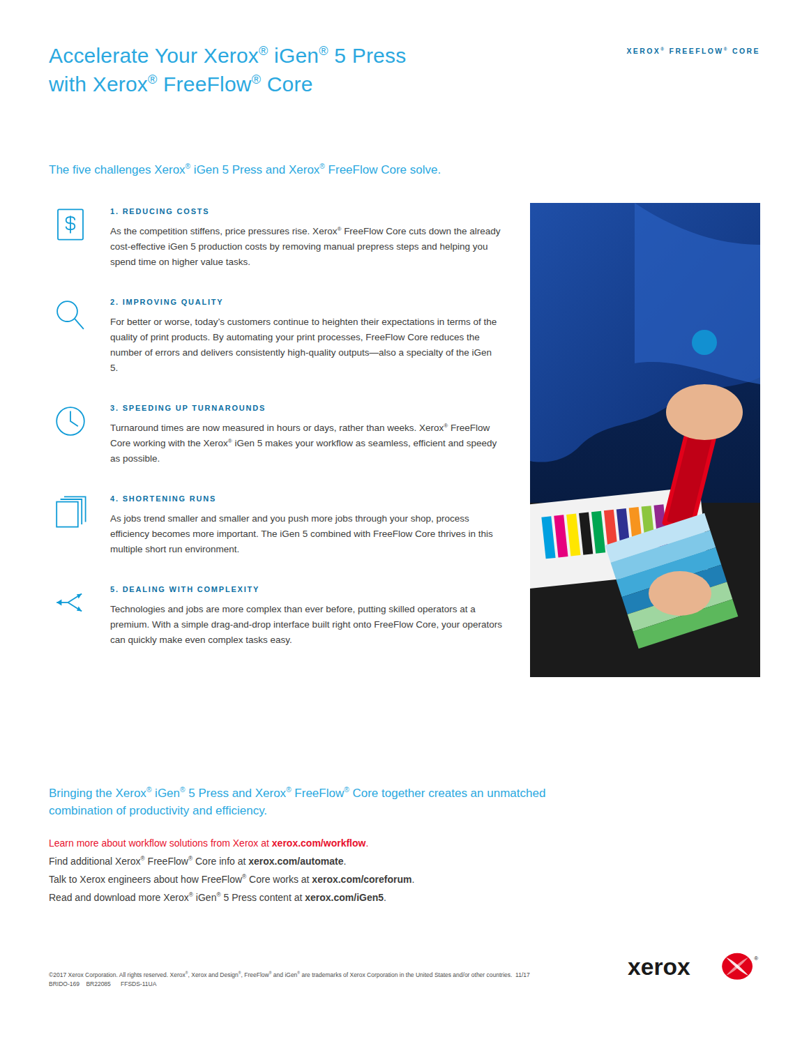Accelerate Your Xerox® iGen® 5 Press
with Xerox® FreeFlow® Core
Xerox® FreeFlow® Core
The five challenges Xerox® iGen 5 Press and Xerox® FreeFlow Core solve.
1. Reducing Costs
As the competition stiffens, price pressures rise. Xerox® FreeFlow Core cuts down the already cost-effective iGen 5 production costs by removing manual prepress steps and helping you spend time on higher value tasks.
2. Improving Quality
For better or worse, today’s customers continue to heighten their expectations in terms of the quality of print products. By automating your print processes, FreeFlow Core reduces the number of errors and delivers consistently high-quality outputs—also a specialty of the iGen 5.
3. Speeding Up Turnarounds
Turnaround times are now measured in hours or days, rather than weeks. Xerox® FreeFlow Core working with the Xerox® iGen 5 makes your workflow as seamless, efficient and speedy as possible.
4. Shortening Runs
As jobs trend smaller and smaller and you push more jobs through your shop, process efficiency becomes more important. The iGen 5 combined with FreeFlow Core thrives in this multiple short run environment.
5. Dealing With Complexity
Technologies and jobs are more complex than ever before, putting skilled operators at a premium. With a simple drag-and-drop interface built right onto FreeFlow Core, your operators can quickly make even complex tasks easy.
Bringing the Xerox® iGen® 5 Press and Xerox® FreeFlow® Core together creates an unmatched combination of productivity and efficiency.
Learn more about workflow solutions from Xerox at xerox.com/workflow.
Find additional Xerox® FreeFlow® Core info at xerox.com/automate.
Talk to Xerox engineers about how FreeFlow® Core works at xerox.com/coreforum.
Read and download more Xerox® iGen® 5 Press content at xerox.com/iGen5.
©2017 Xerox Corporation. All rights reserved. Xerox®, Xerox and Design®, FreeFlow® and iGen® are trademarks of Xerox Corporation in the United States and/or other countries. 11/17 BRIDO-169 BR22085 FFSDS-11UA
xerox ®